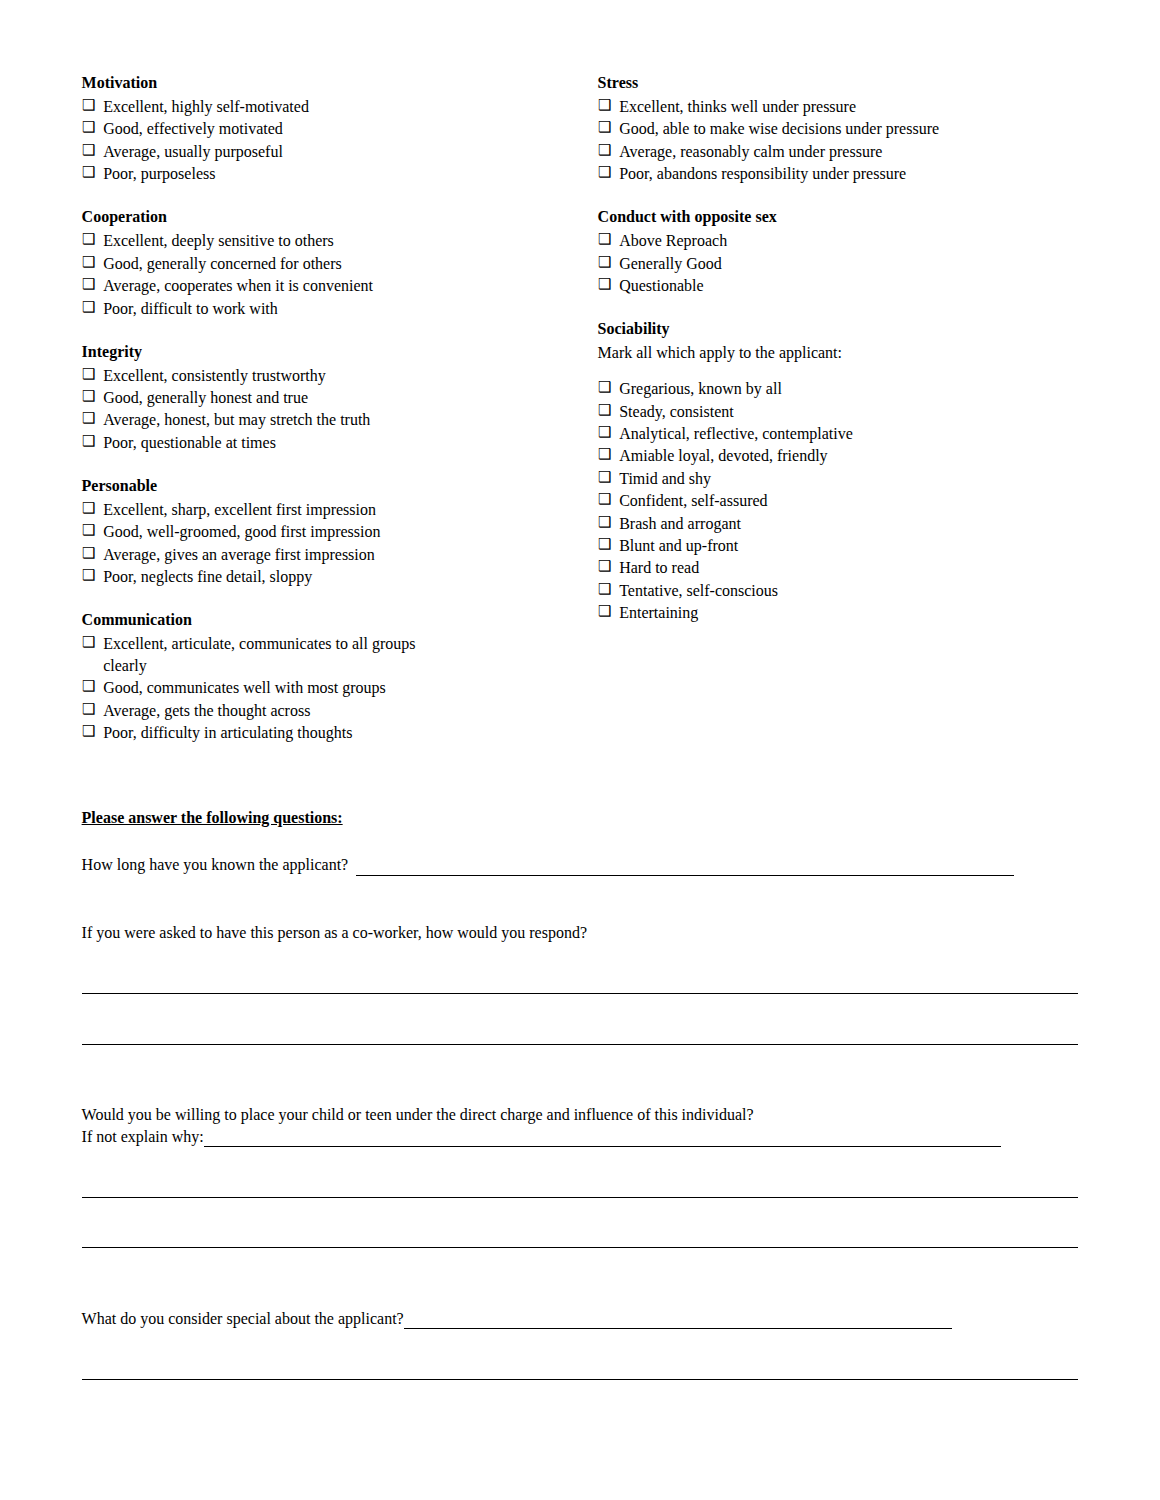Motivation
Excellent, highly self-motivated
Good, effectively motivated
Average, usually purposeful
Poor, purposeless
Cooperation
Excellent, deeply sensitive to others
Good, generally concerned for others
Average, cooperates when it is convenient
Poor, difficult to work with
Integrity
Excellent, consistently trustworthy
Good, generally honest and true
Average, honest, but may stretch the truth
Poor, questionable at times
Personable
Excellent, sharp, excellent first impression
Good, well-groomed, good first impression
Average, gives an average first impression
Poor, neglects fine detail, sloppy
Communication
Excellent, articulate, communicates to all groupsclearly
Good, communicates well with most groups
Average, gets the thought across
Poor, difficulty in articulating thoughts
Stress
Excellent, thinks well under pressure
Good, able to make wise decisions under pressure
Average, reasonably calm under pressure
Poor, abandons responsibility under pressure
Conduct with opposite sex
Above Reproach
Generally Good
Questionable
Sociability
Mark all which apply to the applicant:
Gregarious, known by all
Steady, consistent
Analytical, reflective, contemplative
Amiable loyal, devoted, friendly
Timid and shy
Confident, self-assured
Brash and arrogant
Blunt and up-front
Hard to read
Tentative, self-conscious
Entertaining
Please answer the following questions:
How long have you known the applicant?
If you were asked to have this person as a co-worker, how would you respond?
Would you be willing to place your child or teen under the direct charge and influence of this individual?
If not explain why:
What do you consider special about the applicant?